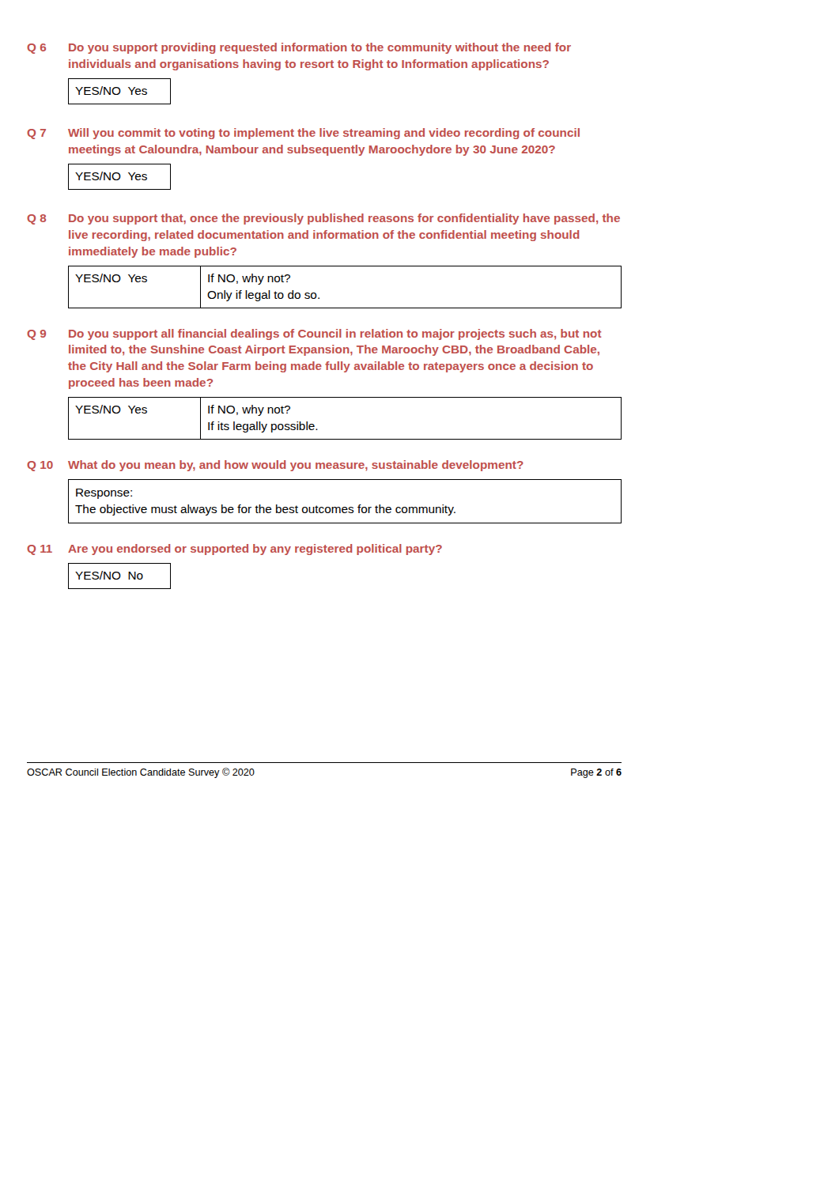Q 6
Do you support providing requested information to the community without the need for individuals and organisations having to resort to Right to Information applications?
YES/NO Yes
Q 7
Will you commit to voting to implement the live streaming and video recording of council meetings at Caloundra, Nambour and subsequently Maroochydore by 30 June 2020?
YES/NO Yes
Q 8
Do you support that, once the previously published reasons for confidentiality have passed, the live recording, related documentation and information of the confidential meeting should immediately be made public?
| YES/NO Yes | If NO, why not? Only if legal to do so. |
Q 9
Do you support all financial dealings of Council in relation to major projects such as, but not limited to, the Sunshine Coast Airport Expansion, The Maroochy CBD, the Broadband Cable, the City Hall and the Solar Farm being made fully available to ratepayers once a decision to proceed has been made?
| YES/NO Yes | If NO, why not? If its legally possible. |
Q 10
What do you mean by, and how would you measure, sustainable development?
Response:
The objective must always be for the best outcomes for the community.
Q 11
Are you endorsed or supported by any registered political party?
YES/NO No
OSCAR Council Election Candidate Survey © 2020
Page 2 of 6